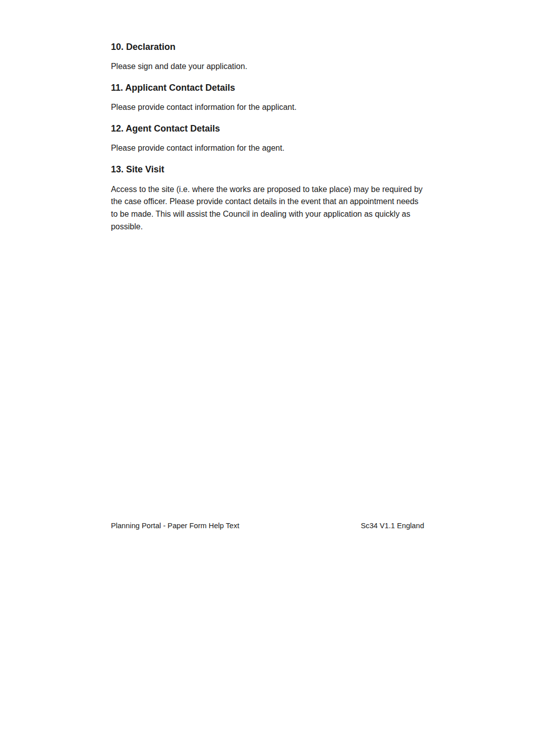10. Declaration
Please sign and date your application.
11. Applicant Contact Details
Please provide contact information for the applicant.
12. Agent Contact Details
Please provide contact information for the agent.
13. Site Visit
Access to the site (i.e. where the works are proposed to take place) may be required by the case officer. Please provide contact details in the event that an appointment needs to be made. This will assist the Council in dealing with your application as quickly as possible.
Planning Portal - Paper Form Help Text Sc34 V1.1 England